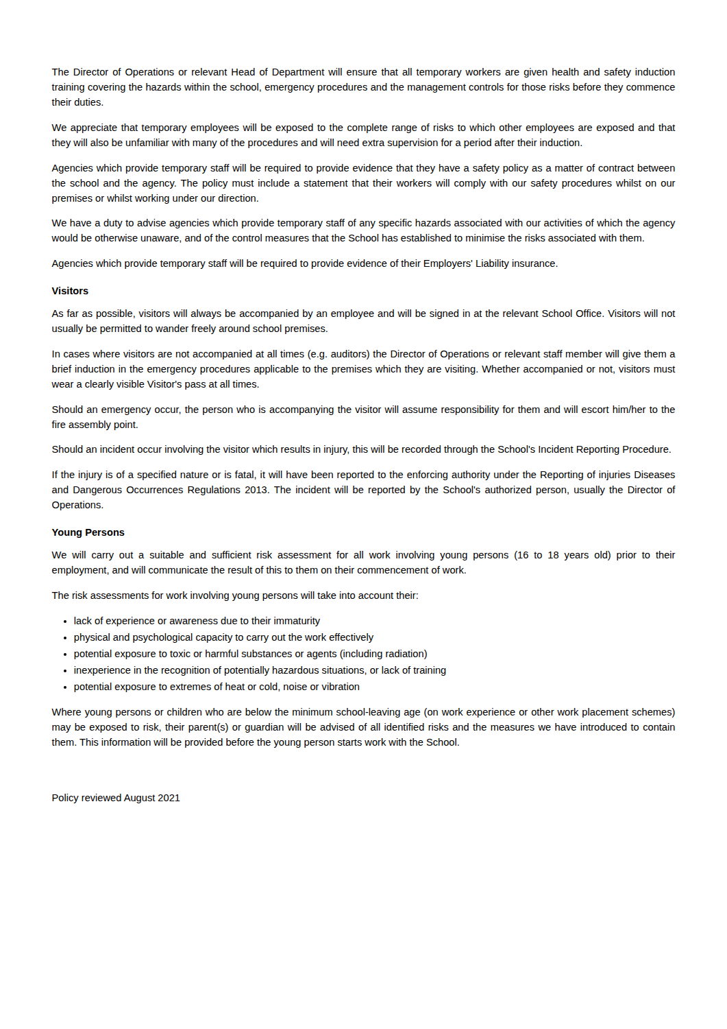The Director of Operations or relevant Head of Department will ensure that all temporary workers are given health and safety induction training covering the hazards within the school, emergency procedures and the management controls for those risks before they commence their duties.
We appreciate that temporary employees will be exposed to the complete range of risks to which other employees are exposed and that they will also be unfamiliar with many of the procedures and will need extra supervision for a period after their induction.
Agencies which provide temporary staff will be required to provide evidence that they have a safety policy as a matter of contract between the school and the agency. The policy must include a statement that their workers will comply with our safety procedures whilst on our premises or whilst working under our direction.
We have a duty to advise agencies which provide temporary staff of any specific hazards associated with our activities of which the agency would be otherwise unaware, and of the control measures that the School has established to minimise the risks associated with them.
Agencies which provide temporary staff will be required to provide evidence of their Employers' Liability insurance.
Visitors
As far as possible, visitors will always be accompanied by an employee and will be signed in at the relevant School Office. Visitors will not usually be permitted to wander freely around school premises.
In cases where visitors are not accompanied at all times (e.g. auditors) the Director of Operations or relevant staff member will give them a brief induction in the emergency procedures applicable to the premises which they are visiting. Whether accompanied or not, visitors must wear a clearly visible Visitor's pass at all times.
Should an emergency occur, the person who is accompanying the visitor will assume responsibility for them and will escort him/her to the fire assembly point.
Should an incident occur involving the visitor which results in injury, this will be recorded through the School's Incident Reporting Procedure.
If the injury is of a specified nature or is fatal, it will have been reported to the enforcing authority under the Reporting of injuries Diseases and Dangerous Occurrences Regulations 2013. The incident will be reported by the School's authorized person, usually the Director of Operations.
Young Persons
We will carry out a suitable and sufficient risk assessment for all work involving young persons (16 to 18 years old) prior to their employment, and will communicate the result of this to them on their commencement of work.
The risk assessments for work involving young persons will take into account their:
lack of experience or awareness due to their immaturity
physical and psychological capacity to carry out the work effectively
potential exposure to toxic or harmful substances or agents (including radiation)
inexperience in the recognition of potentially hazardous situations, or lack of training
potential exposure to extremes of heat or cold, noise or vibration
Where young persons or children who are below the minimum school-leaving age (on work experience or other work placement schemes) may be exposed to risk, their parent(s) or guardian will be advised of all identified risks and the measures we have introduced to contain them. This information will be provided before the young person starts work with the School.
Policy reviewed August 2021